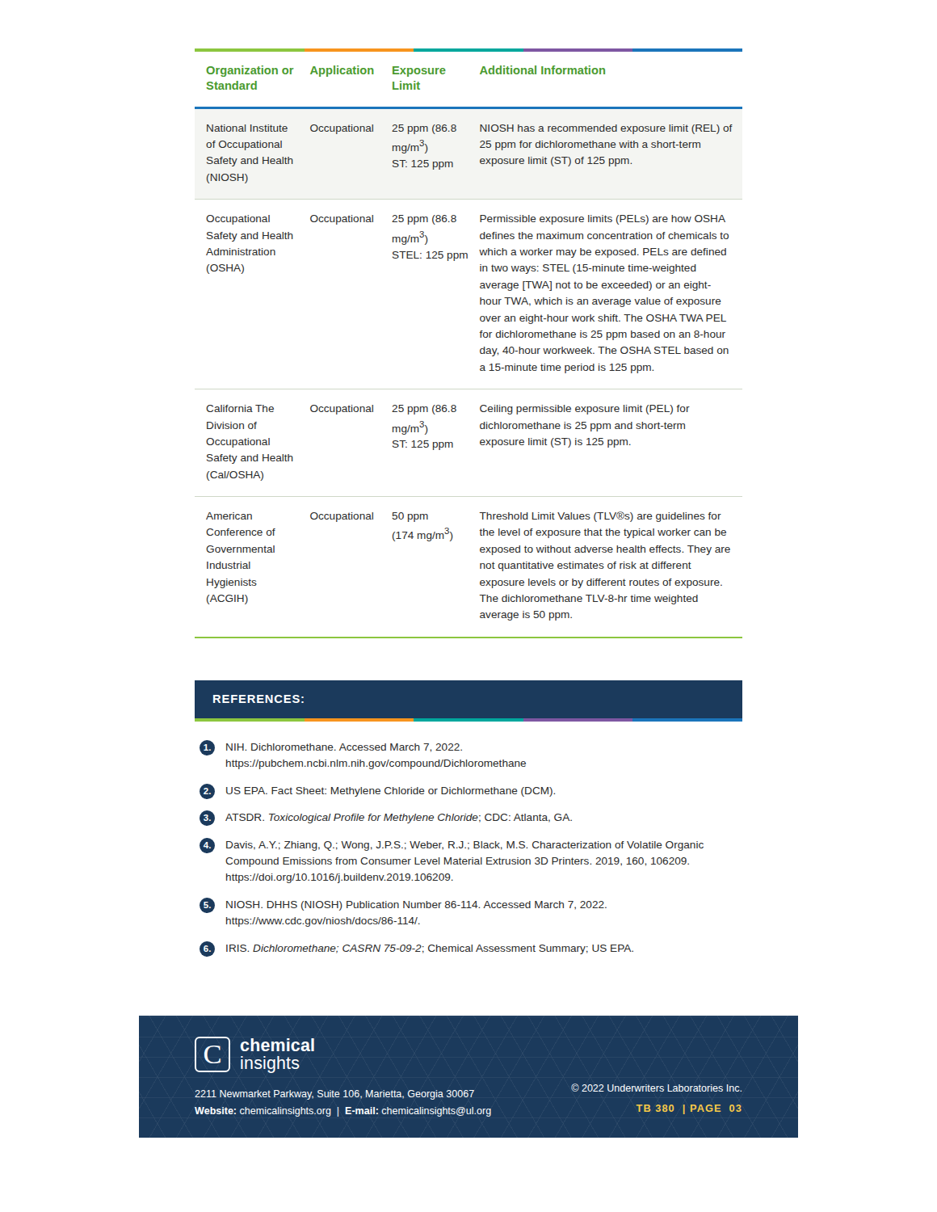| Organization or Standard | Application | Exposure Limit | Additional Information |
| --- | --- | --- | --- |
| National Institute of Occupational Safety and Health (NIOSH) | Occupational | 25 ppm (86.8 mg/m 3 ) ST: 125 ppm | NIOSH has a recommended exposure limit (REL) of 25 ppm for dichloromethane with a short-term exposure limit (ST) of 125 ppm. |
| Occupational Safety and Health Administration (OSHA) | Occupational | 25 ppm (86.8 mg/m 3 ) STEL: 125 ppm | Permissible exposure limits (PELs) are how OSHA defines the maximum concentration of chemicals to which a worker may be exposed. PELs are defined in two ways: STEL (15-minute time-weighted average [TWA] not to be exceeded) or an eight-hour TWA, which is an average value of exposure over an eight-hour work shift. The OSHA TWA PEL for dichloromethane is 25 ppm based on an 8-hour day, 40-hour workweek. The OSHA STEL based on a 15-minute time period is 125 ppm. |
| California The Division of Occupational Safety and Health (Cal/OSHA) | Occupational | 25 ppm (86.8 mg/m 3 ) ST: 125 ppm | Ceiling permissible exposure limit (PEL) for dichloromethane is 25 ppm and short-term exposure limit (ST) is 125 ppm. |
| American Conference of Governmental Industrial Hygienists (ACGIH) | Occupational | 50 ppm (174 mg/m 3 ) | Threshold Limit Values (TLV®s) are guidelines for the level of exposure that the typical worker can be exposed to without adverse health effects. They are not quantitative estimates of risk at different exposure levels or by different routes of exposure. The dichloromethane TLV-8-hr time weighted average is 50 ppm. |
REFERENCES:
1. NIH. Dichloromethane. Accessed March 7, 2022. https://pubchem.ncbi.nlm.nih.gov/compound/Dichloromethane
2. US EPA. Fact Sheet: Methylene Chloride or Dichlormethane (DCM).
3. ATSDR. Toxicological Profile for Methylene Chloride; CDC: Atlanta, GA.
4. Davis, A.Y.; Zhiang, Q.; Wong, J.P.S.; Weber, R.J.; Black, M.S. Characterization of Volatile Organic Compound Emissions from Consumer Level Material Extrusion 3D Printers. 2019, 160, 106209. https://doi.org/10.1016/j.buildenv.2019.106209.
5. NIOSH. DHHS (NIOSH) Publication Number 86-114. Accessed March 7, 2022. https://www.cdc.gov/niosh/docs/86-114/.
6. IRIS. Dichloromethane; CASRN 75-09-2; Chemical Assessment Summary; US EPA.
C
chemical
insights
2211 Newmarket Parkway, Suite 106, Marietta, Georgia 30067
Website: chemicalinsights.org | E-mail: chemicalinsights@ul.org
© 2022 Underwriters Laboratories Inc.
TB 380 | PAGE 03